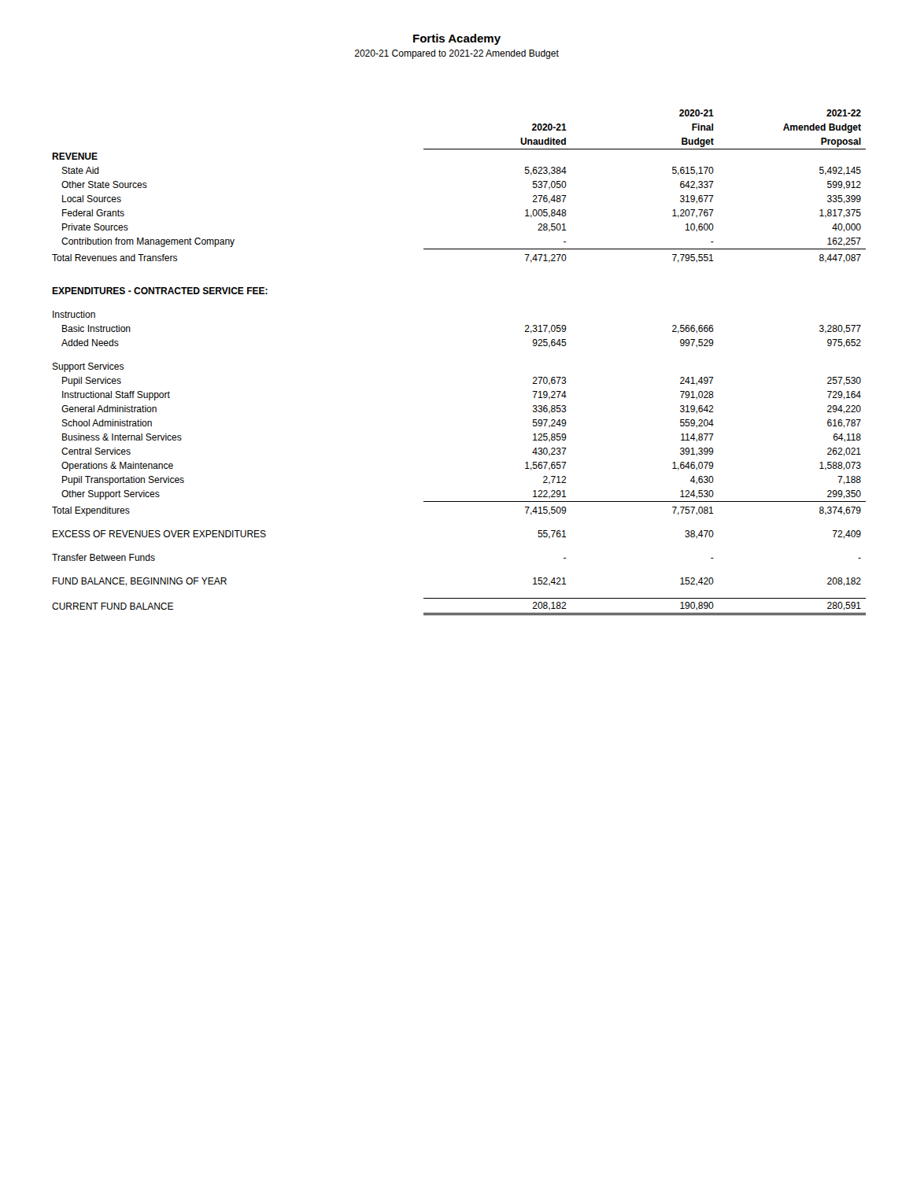Fortis Academy
2020-21 Compared to 2021-22 Amended Budget
| | | 2020-21 | 2021-22 |
| --- | --- | --- | --- |
| | 2020-21 | Final | Amended Budget |
| | Unaudited | Budget | Proposal |
| REVENUE | | | |
| State Aid | 5,623,384 | 5,615,170 | 5,492,145 |
| Other State Sources | 537,050 | 642,337 | 599,912 |
| Local Sources | 276,487 | 319,677 | 335,399 |
| Federal Grants | 1,005,848 | 1,207,767 | 1,817,375 |
| Private Sources | 28,501 | 10,600 | 40,000 |
| Contribution from Management Company | - | - | 162,257 |
| Total Revenues and Transfers | 7,471,270 | 7,795,551 | 8,447,087 |
| EXPENDITURES - CONTRACTED SERVICE FEE: | | | |
| Instruction | | | |
| Basic Instruction | 2,317,059 | 2,566,666 | 3,280,577 |
| Added Needs | 925,645 | 997,529 | 975,652 |
| Support Services | | | |
| Pupil Services | 270,673 | 241,497 | 257,530 |
| Instructional Staff Support | 719,274 | 791,028 | 729,164 |
| General Administration | 336,853 | 319,642 | 294,220 |
| School Administration | 597,249 | 559,204 | 616,787 |
| Business & Internal Services | 125,859 | 114,877 | 64,118 |
| Central Services | 430,237 | 391,399 | 262,021 |
| Operations & Maintenance | 1,567,657 | 1,646,079 | 1,588,073 |
| Pupil Transportation Services | 2,712 | 4,630 | 7,188 |
| Other Support Services | 122,291 | 124,530 | 299,350 |
| Total Expenditures | 7,415,509 | 7,757,081 | 8,374,679 |
| EXCESS OF REVENUES OVER EXPENDITURES | 55,761 | 38,470 | 72,409 |
| Transfer Between Funds | - | - | - |
| FUND BALANCE, BEGINNING OF YEAR | 152,421 | 152,420 | 208,182 |
| CURRENT FUND BALANCE | 208,182 | 190,890 | 280,591 |